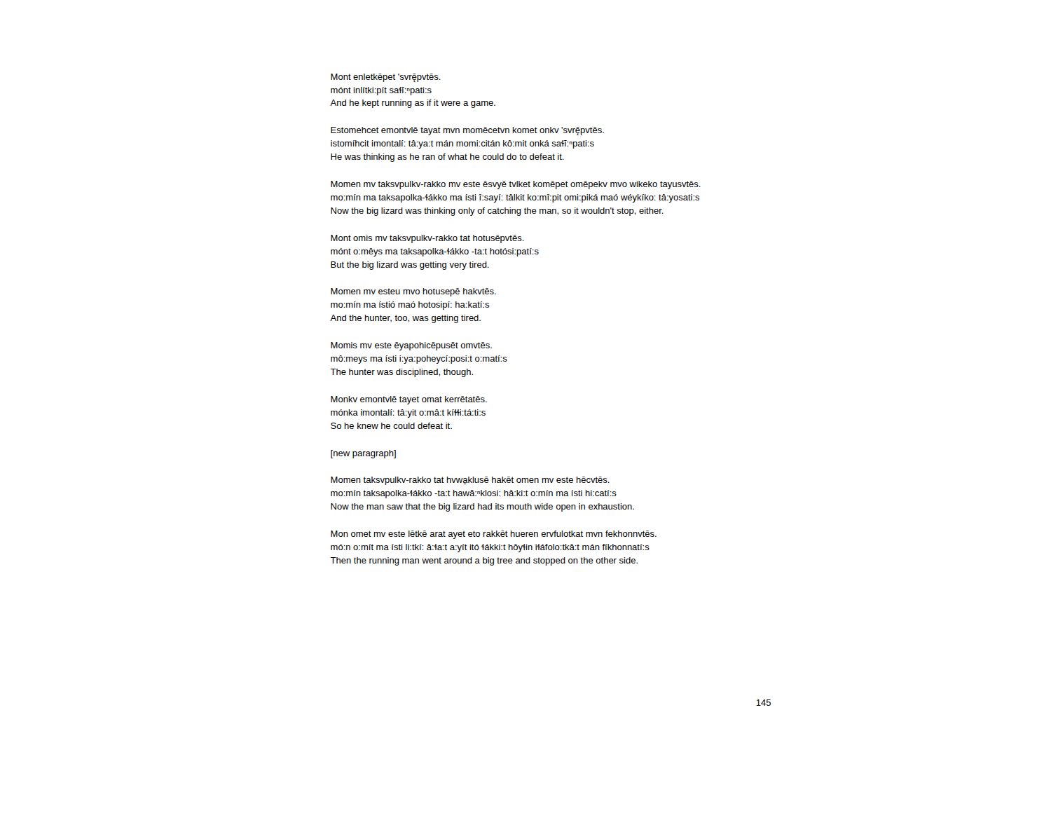Mont enletkēpet 'svrę̄pvtēs.
mónt inlítki:pít saɬĭ:ⁿpati:s
And he kept running as if it were a game.
Estomehcet emontvlē tayat mvn momēcetvn komet onkv 'svrę̄pvtēs.
istomíhcit imontalí: tâ:ya:t mán momi:citán kô:mit onká saɬĭ:ⁿpati:s
He was thinking as he ran of what he could do to defeat it.
Momen mv taksvpulkv-rakko mv este ēsvyē tvlket komēpet omēpekv mvo wikeko tayusvtēs.
mo:mín ma taksapolka-ɬákko ma ísti î:sayí: tâlkit ko:mî:pit omi:piká maó wéykíko: tâ:yosati:s
Now the big lizard was thinking only of catching the man, so it wouldn't stop, either.
Mont omis mv taksvpulkv-rakko tat hotusēpvtēs.
mónt o:mêys ma taksapolka-ɬákko -ta:t hotósi:patí:s
But the big lizard was getting very tired.
Momen mv esteu mvo hotusepē hakvtēs.
mo:mín ma ístió maó hotosipí: ha:katí:s
And the hunter, too, was getting tired.
Momis mv este ēyapohicēpusēt omvtēs.
mô:meys ma ísti i:ya:poheycí:posi:t o:matí:s
The hunter was disciplined, though.
Monkv emontvlē tayet omat kerrētatēs.
mónka imontalí: tâ:yit o:mâ:t kíɬɬi:tá:ti:s
So he knew he could defeat it.
[new paragraph]
Momen taksvpulkv-rakko tat hvwa̱klusē hakēt omen mv este hēcvtēs.
mo:mín taksapolka-ɬákko -ta:t hawă:ⁿklosi: hâ:ki:t o:mín ma ísti hi:catí:s
Now the man saw that the big lizard had its mouth wide open in exhaustion.
Mon omet mv este lētkē arat ayet eto rakkēt hueren ervfulotkat mvn fekhonnvtēs.
mó:n o:mít ma ísti li:tkí: â:ɬa:t a:yít itó ɬákki:t hôyɬin iɬáfolo:tkâ:t mán fíkhonnatí:s
Then the running man went around a big tree and stopped on the other side.
145